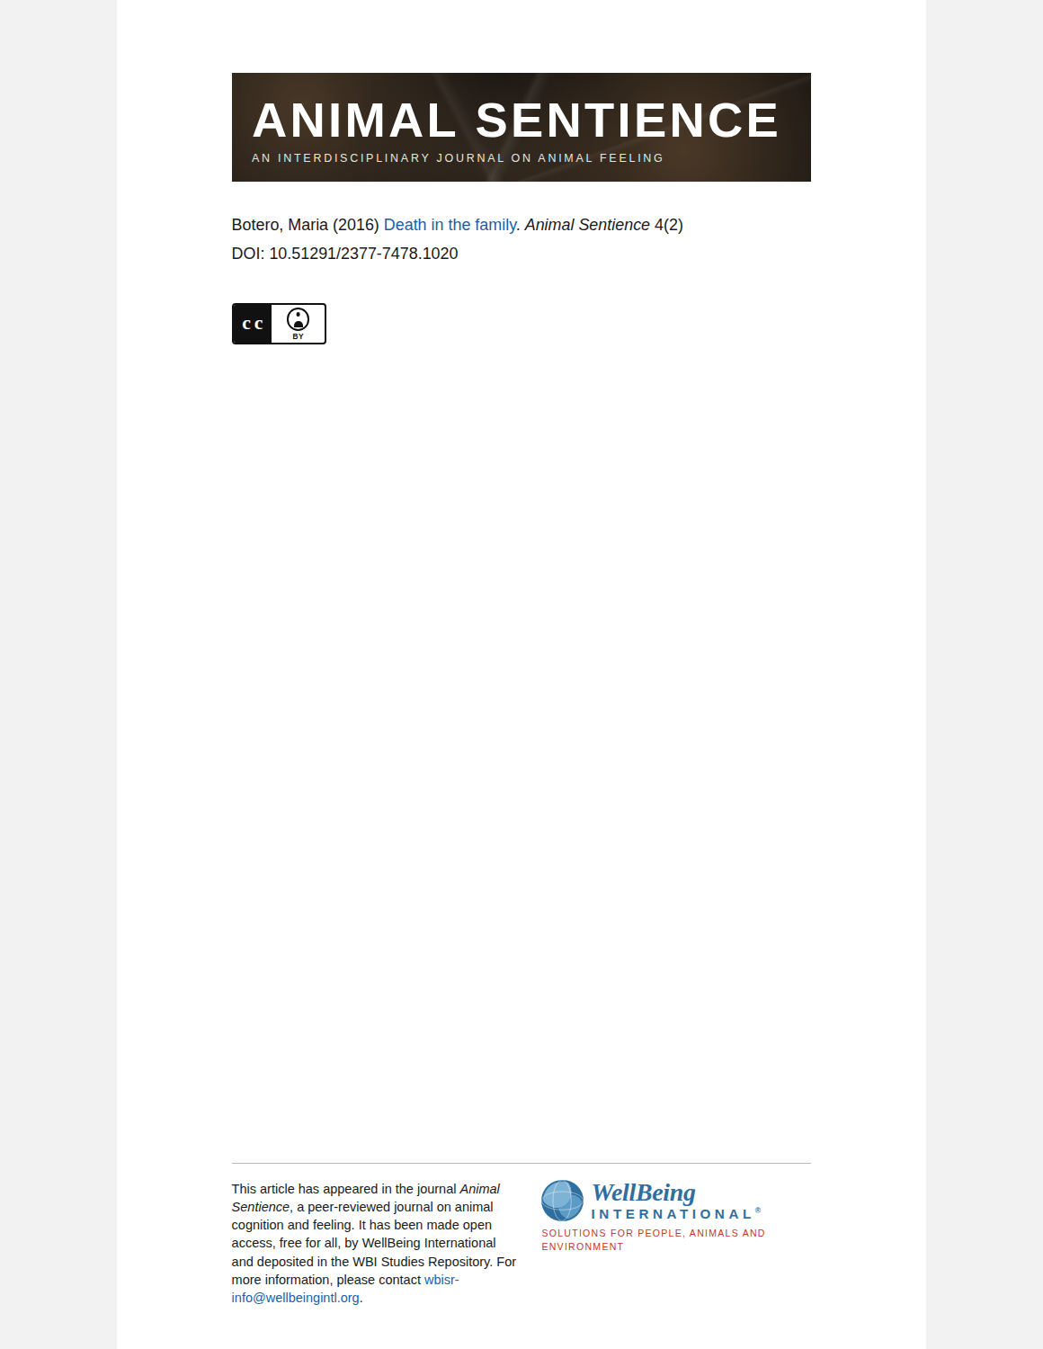ANIMAL SENTIENCE
An Interdisciplinary Journal on Animal Feeling
Botero, Maria (2016) Death in the family. Animal Sentience 4(2)
DOI: 10.51291/2377-7478.1020
cc BY
This article has appeared in the journal Animal Sentience, a peer-reviewed journal on animal cognition and feeling. It has been made open access, free for all, by WellBeing International and deposited in the WBI Studies Repository. For more information, please contact wbisr-info@wellbeingintl.org.
WellBeing INTERNATIONAL®
Solutions for People, Animals and Environment